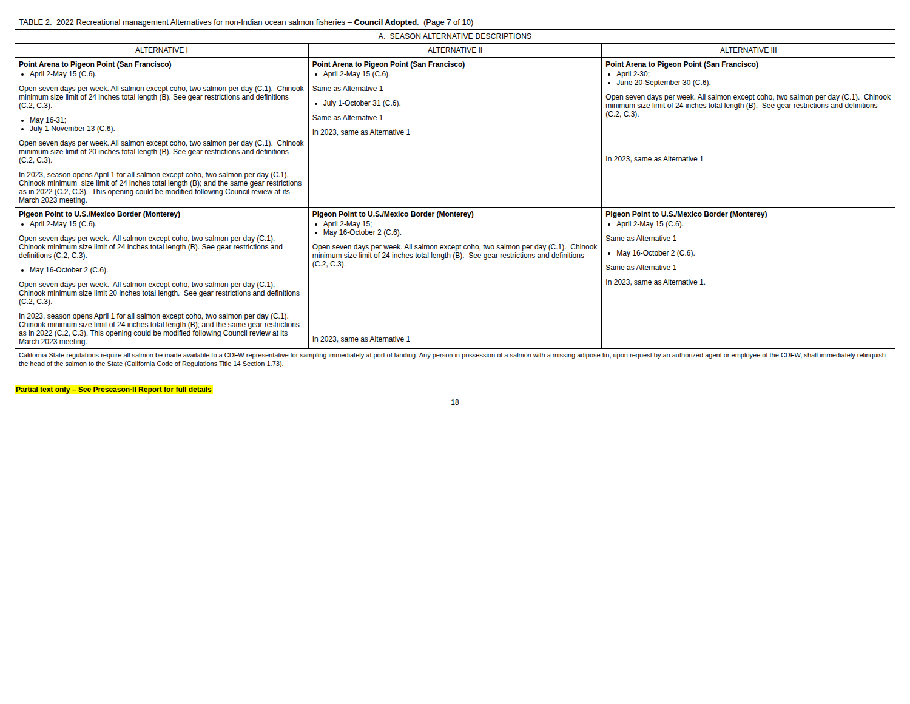| TABLE 2. 2022 Recreational management Alternatives for non-Indian ocean salmon fisheries – Council Adopted . (Page 7 of 10) |
| A. SEASON ALTERNATIVE DESCRIPTIONS |
| ALTERNATIVE I | ALTERNATIVE II | ALTERNATIVE III |
| Point Arena to Pigeon Point (San Francisco) April 2-May 15 (C.6). Open seven days per week. All salmon except coho, two salmon per day (C.1). Chinook minimum size limit of 24 inches total length (B). See gear restrictions and definitions (C.2, C.3). May 16-31; July 1-November 13 (C.6). Open seven days per week. All salmon except coho, two salmon per day (C.1). Chinook minimum size limit of 20 inches total length (B). See gear restrictions and definitions (C.2, C.3). In 2023, season opens April 1 for all salmon except coho, two salmon per day (C.1). Chinook minimum size limit of 24 inches total length (B); and the same gear restrictions as in 2022 (C.2, C.3). This opening could be modified following Council review at its March 2023 meeting. | Point Arena to Pigeon Point (San Francisco) April 2-May 15 (C.6). Same as Alternative 1 July 1-October 31 (C.6). Same as Alternative 1 In 2023, same as Alternative 1 | Point Arena to Pigeon Point (San Francisco) April 2-30; June 20-September 30 (C.6). Open seven days per week. All salmon except coho, two salmon per day (C.1). Chinook minimum size limit of 24 inches total length (B). See gear restrictions and definitions (C.2, C.3). In 2023, same as Alternative 1 |
| Pigeon Point to U.S./Mexico Border (Monterey) April 2-May 15 (C.6). Open seven days per week. All salmon except coho, two salmon per day (C.1). Chinook minimum size limit of 24 inches total length (B). See gear restrictions and definitions (C.2, C.3). May 16-October 2 (C.6). Open seven days per week. All salmon except coho, two salmon per day (C.1). Chinook minimum size limit 20 inches total length. See gear restrictions and definitions (C.2, C.3). In 2023, season opens April 1 for all salmon except coho, two salmon per day (C.1). Chinook minimum size limit of 24 inches total length (B); and the same gear restrictions as in 2022 (C.2, C.3). This opening could be modified following Council review at its March 2023 meeting. | Pigeon Point to U.S./Mexico Border (Monterey) April 2-May 15; May 16-October 2 (C.6). Open seven days per week. All salmon except coho, two salmon per day (C.1). Chinook minimum size limit of 24 inches total length (B). See gear restrictions and definitions (C.2, C.3). In 2023, same as Alternative 1 | Pigeon Point to U.S./Mexico Border (Monterey) April 2-May 15 (C.6). Same as Alternative 1 May 16-October 2 (C.6). Same as Alternative 1 In 2023, same as Alternative 1. |
| California State regulations require all salmon be made available to a CDFW representative for sampling immediately at port of landing. Any person in possession of a salmon with a missing adipose fin, upon request by an authorized agent or employee of the CDFW, shall immediately relinquish the head of the salmon to the State (California Code of Regulations Title 14 Section 1.73). |
Partial text only – See Preseason-II Report for full details
18